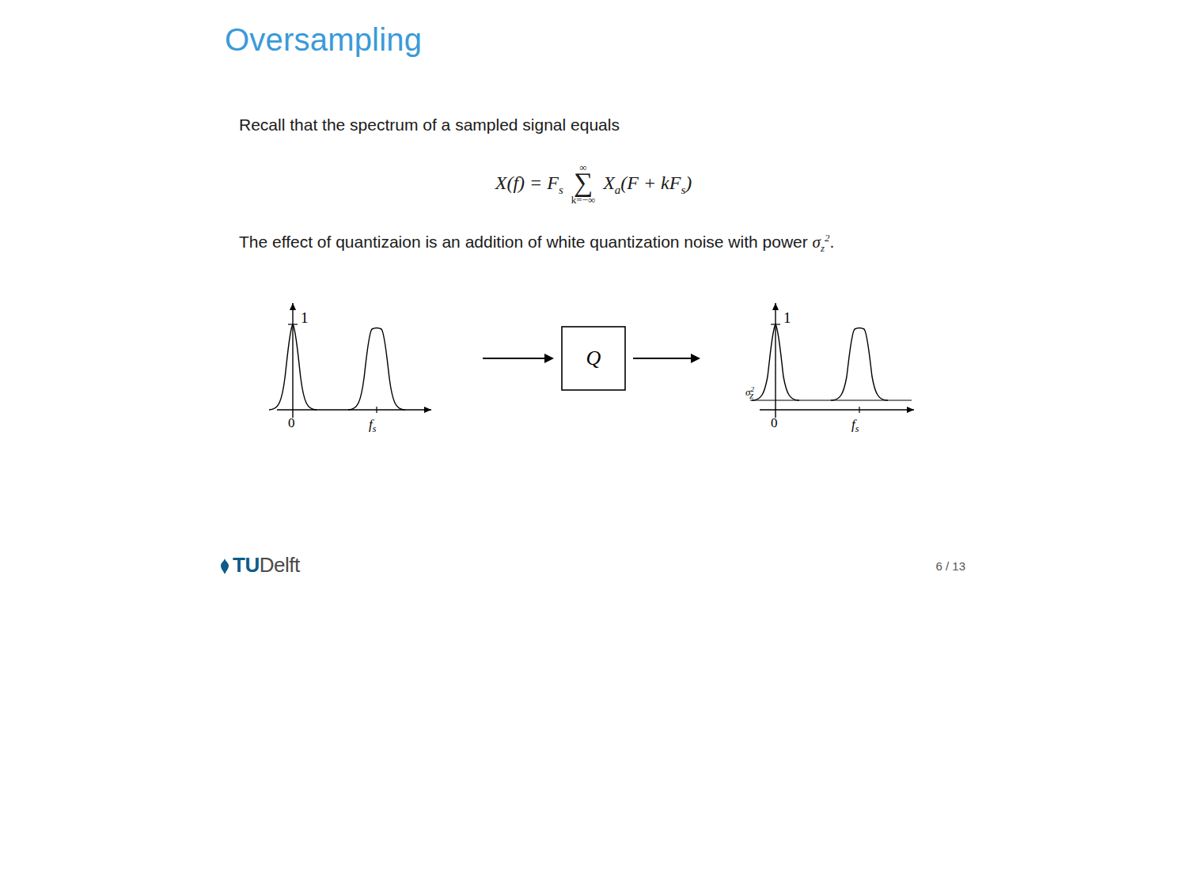Oversampling
Recall that the spectrum of a sampled signal equals
X(f) = Fs ∞ ∑ k=−∞ Xa(F + kFs)
The effect of quantizaion is an addition of white quantization noise with power σz2.
1 0 fs Q 1 σ2Z 0 fs
TU Delft
6 / 13